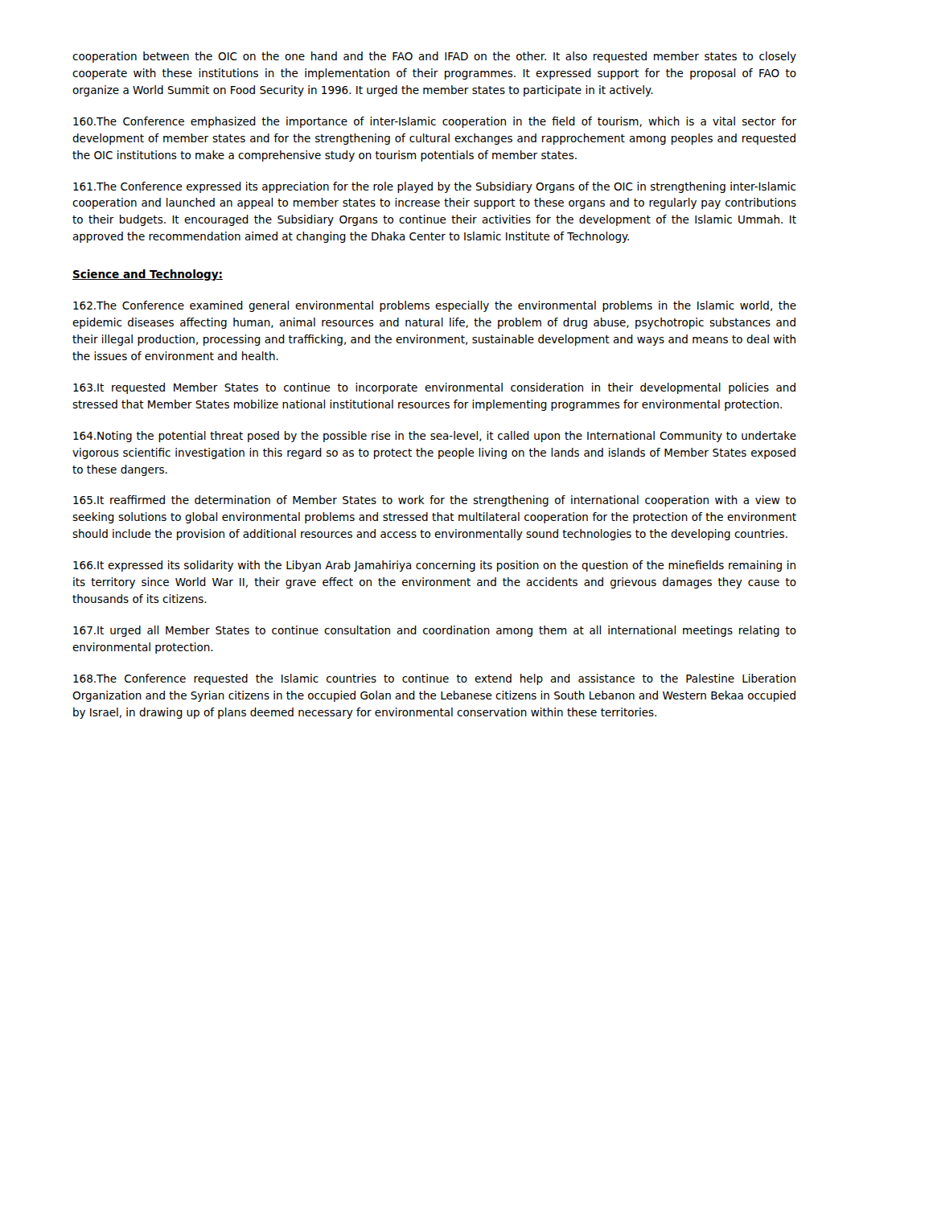cooperation between the OIC on the one hand and the FAO and IFAD on the other. It also requested member states to closely cooperate with these institutions in the implementation of their programmes. It expressed support for the proposal of FAO to organize a World Summit on Food Security in 1996. It urged the member states to participate in it actively.
160.The Conference emphasized the importance of inter-Islamic cooperation in the field of tourism, which is a vital sector for development of member states and for the strengthening of cultural exchanges and rapprochement among peoples and requested the OIC institutions to make a comprehensive study on tourism potentials of member states.
161.The Conference expressed its appreciation for the role played by the Subsidiary Organs of the OIC in strengthening inter-Islamic cooperation and launched an appeal to member states to increase their support to these organs and to regularly pay contributions to their budgets. It encouraged the Subsidiary Organs to continue their activities for the development of the Islamic Ummah. It approved the recommendation aimed at changing the Dhaka Center to Islamic Institute of Technology.
Science and Technology:
162.The Conference examined general environmental problems especially the environmental problems in the Islamic world, the epidemic diseases affecting human, animal resources and natural life, the problem of drug abuse, psychotropic substances and their illegal production, processing and trafficking, and the environment, sustainable development and ways and means to deal with the issues of environment and health.
163.It requested Member States to continue to incorporate environmental consideration in their developmental policies and stressed that Member States mobilize national institutional resources for implementing programmes for environmental protection.
164.Noting the potential threat posed by the possible rise in the sea-level, it called upon the International Community to undertake vigorous scientific investigation in this regard so as to protect the people living on the lands and islands of Member States exposed to these dangers.
165.It reaffirmed the determination of Member States to work for the strengthening of international cooperation with a view to seeking solutions to global environmental problems and stressed that multilateral cooperation for the protection of the environment should include the provision of additional resources and access to environmentally sound technologies to the developing countries.
166.It expressed its solidarity with the Libyan Arab Jamahiriya concerning its position on the question of the minefields remaining in its territory since World War II, their grave effect on the environment and the accidents and grievous damages they cause to thousands of its citizens.
167.It urged all Member States to continue consultation and coordination among them at all international meetings relating to environmental protection.
168.The Conference requested the Islamic countries to continue to extend help and assistance to the Palestine Liberation Organization and the Syrian citizens in the occupied Golan and the Lebanese citizens in South Lebanon and Western Bekaa occupied by Israel, in drawing up of plans deemed necessary for environmental conservation within these territories.